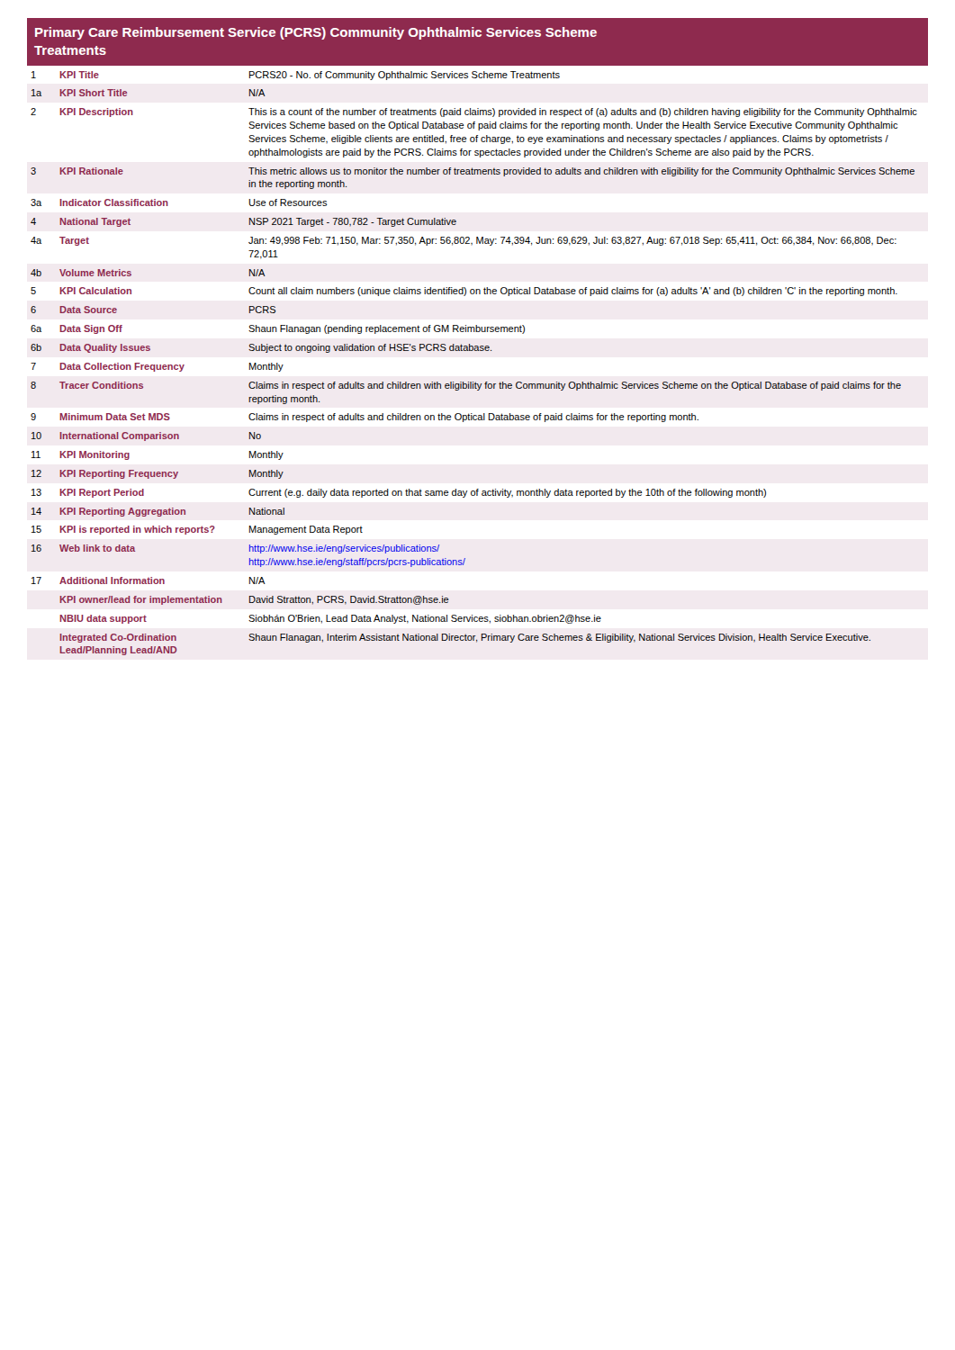Primary Care Reimbursement Service (PCRS) Community Ophthalmic Services Scheme
Treatments
| 1 | KPI Title | PCRS20 - No. of Community Ophthalmic Services Scheme Treatments |
| 1a | KPI Short Title | N/A |
| 2 | KPI Description | This is a count of the number of treatments (paid claims) provided in respect of (a) adults and (b) children having eligibility for the Community Ophthalmic Services Scheme based on the Optical Database of paid claims for the reporting month. Under the Health Service Executive Community Ophthalmic Services Scheme, eligible clients are entitled, free of charge, to eye examinations and necessary spectacles / appliances. Claims by optometrists / ophthalmologists are paid by the PCRS. Claims for spectacles provided under the Children's Scheme are also paid by the PCRS. |
| 3 | KPI Rationale | This metric allows us to monitor the number of treatments provided to adults and children with eligibility for the Community Ophthalmic Services Scheme in the reporting month. |
| 3a | Indicator Classification | Use of Resources |
| 4 | National Target | NSP 2021 Target - 780,782 - Target Cumulative |
| 4a | Target | Jan: 49,998 Feb: 71,150, Mar: 57,350, Apr: 56,802, May: 74,394, Jun: 69,629, Jul: 63,827, Aug: 67,018 Sep: 65,411, Oct: 66,384, Nov: 66,808, Dec: 72,011 |
| 4b | Volume Metrics | N/A |
| 5 | KPI Calculation | Count all claim numbers (unique claims identified) on the Optical Database of paid claims for (a) adults 'A' and (b) children 'C' in the reporting month. |
| 6 | Data Source | PCRS |
| 6a | Data Sign Off | Shaun Flanagan (pending replacement of GM Reimbursement) |
| 6b | Data Quality Issues | Subject to ongoing validation of HSE's PCRS database. |
| 7 | Data Collection Frequency | Monthly |
| 8 | Tracer Conditions | Claims in respect of adults and children with eligibility for the Community Ophthalmic Services Scheme on the Optical Database of paid claims for the reporting month. |
| 9 | Minimum Data Set MDS | Claims in respect of adults and children on the Optical Database of paid claims for the reporting month. |
| 10 | International Comparison | No |
| 11 | KPI Monitoring | Monthly |
| 12 | KPI Reporting Frequency | Monthly |
| 13 | KPI Report Period | Current (e.g. daily data reported on that same day of activity, monthly data reported by the 10th of the following month) |
| 14 | KPI Reporting Aggregation | National |
| 15 | KPI is reported in which reports? | Management Data Report |
| 16 | Web link to data | http://www.hse.ie/eng/services/publications/ http://www.hse.ie/eng/staff/pcrs/pcrs-publications/ |
| 17 | Additional Information | N/A |
| | KPI owner/lead for implementation | David Stratton, PCRS, David.Stratton@hse.ie |
| | NBIU data support | Siobhán O'Brien, Lead Data Analyst, National Services, siobhan.obrien2@hse.ie |
| | Integrated Co-Ordination Lead/Planning Lead/AND | Shaun Flanagan, Interim Assistant National Director, Primary Care Schemes & Eligibility, National Services Division, Health Service Executive. |